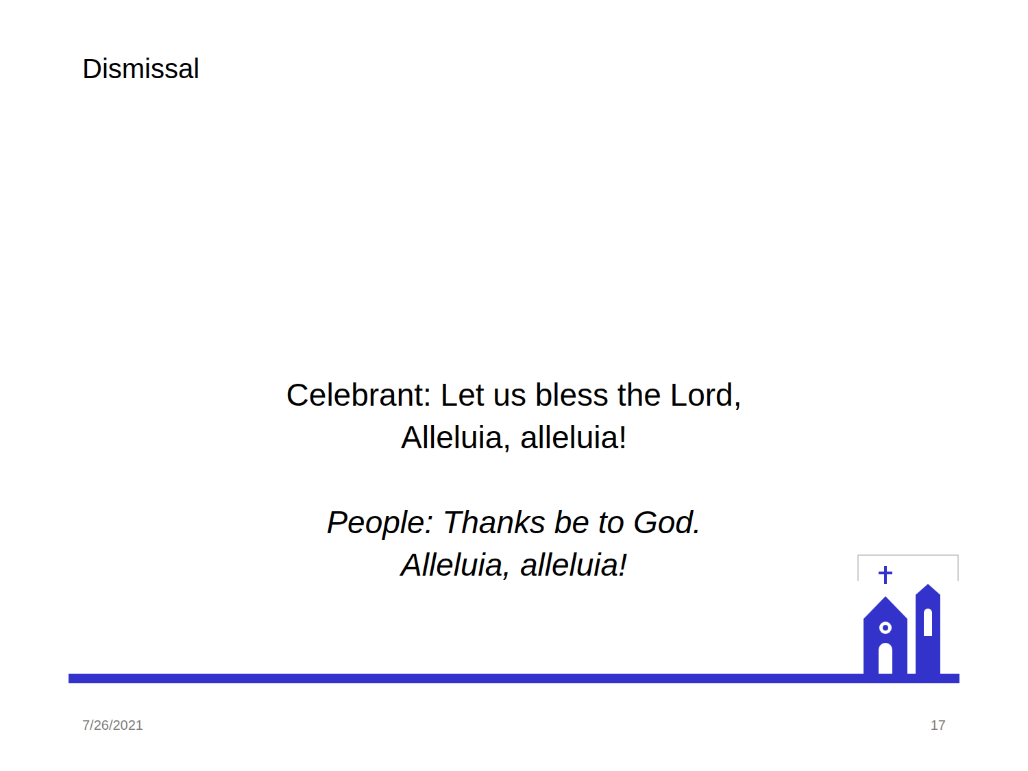Dismissal
Celebrant: Let us bless the Lord,
Alleluia, alleluia!
People: Thanks be to God.
Alleluia, alleluia!
7/26/2021
17